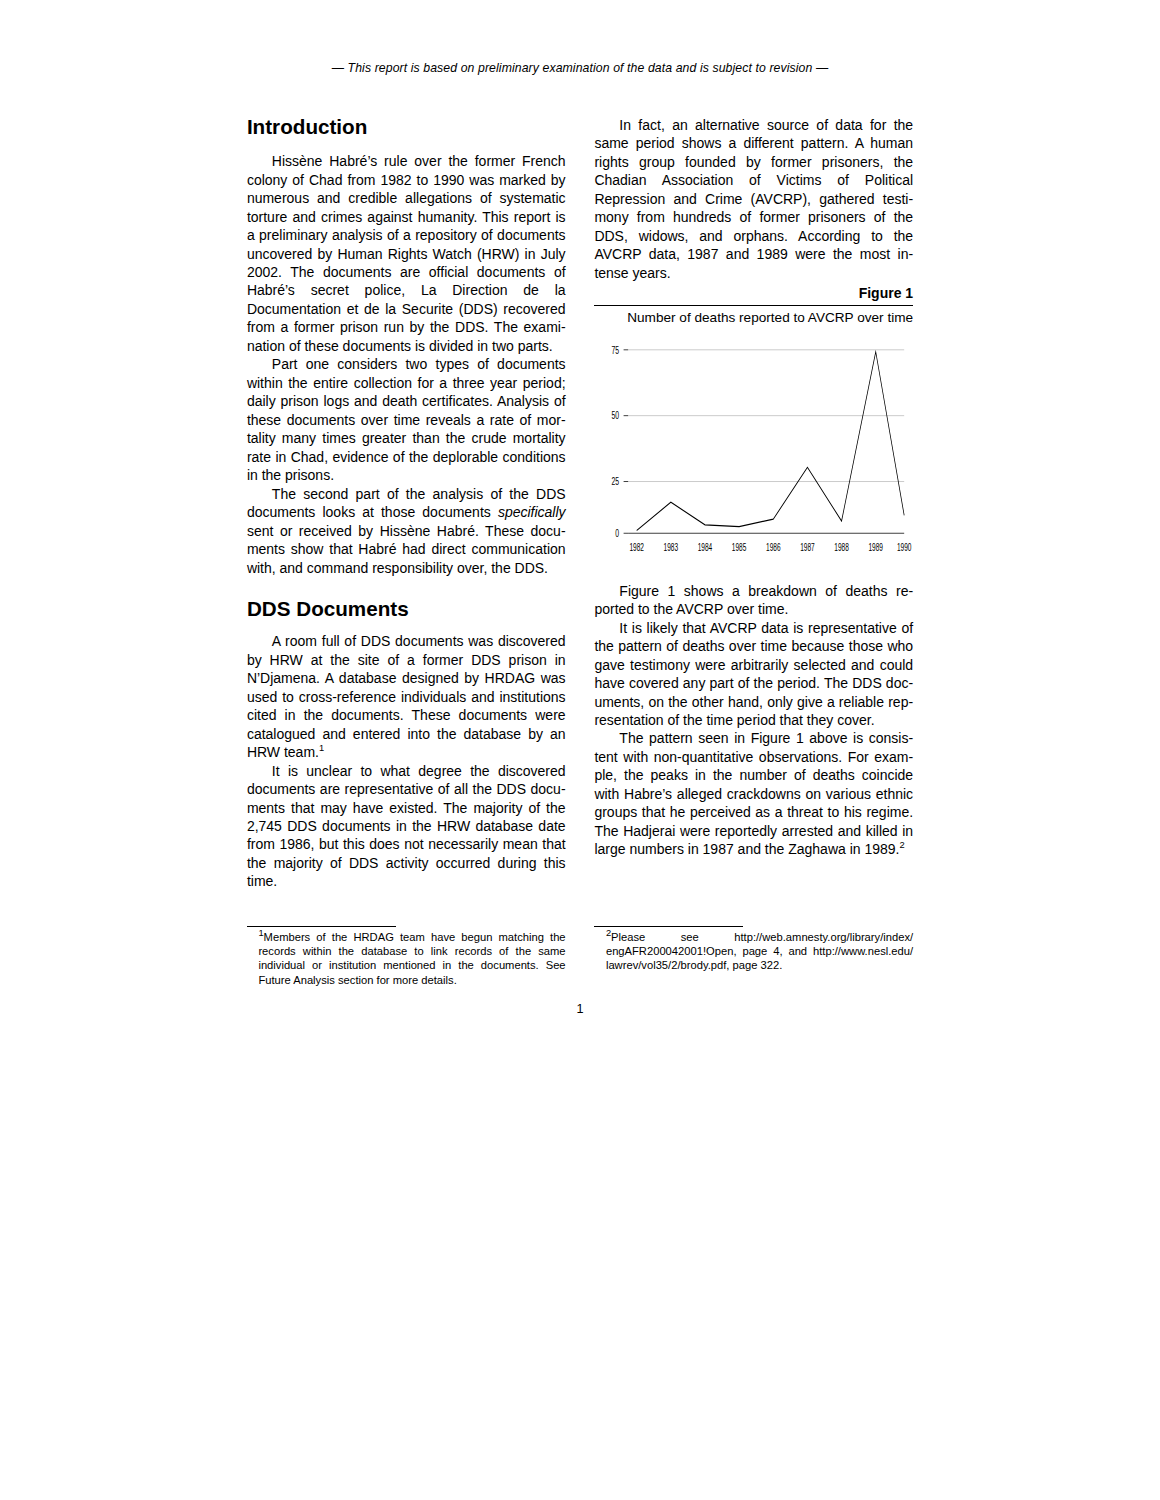— This report is based on preliminary examination of the data and is subject to revision —
Introduction
Hissène Habré’s rule over the former French colony of Chad from 1982 to 1990 was marked by numerous and credible allegations of systematic torture and crimes against humanity. This report is a preliminary analysis of a repository of documents uncovered by Human Rights Watch (HRW) in July 2002. The documents are official documents of Habré’s secret police, La Direction de la Documentation et de la Securite (DDS) recovered from a former prison run by the DDS. The examination of these documents is divided in two parts.
Part one considers two types of documents within the entire collection for a three year period; daily prison logs and death certificates. Analysis of these documents over time reveals a rate of mortality many times greater than the crude mortality rate in Chad, evidence of the deplorable conditions in the prisons.
The second part of the analysis of the DDS documents looks at those documents specifically sent or received by Hissène Habré. These documents show that Habré had direct communication with, and command responsibility over, the DDS.
DDS Documents
A room full of DDS documents was discovered by HRW at the site of a former DDS prison in N’Djamena. A database designed by HRDAG was used to cross-reference individuals and institutions cited in the documents. These documents were catalogued and entered into the database by an HRW team.1
It is unclear to what degree the discovered documents are representative of all the DDS documents that may have existed. The majority of the 2,745 DDS documents in the HRW database date from 1986, but this does not necessarily mean that the majority of DDS activity occurred during this time.
In fact, an alternative source of data for the same period shows a different pattern. A human rights group founded by former prisoners, the Chadian Association of Victims of Political Repression and Crime (AVCRP), gathered testimony from hundreds of former prisoners of the DDS, widows, and orphans. According to the AVCRP data, 1987 and 1989 were the most intense years.
Figure 1
Number of deaths reported to AVCRP over time
75 50 25 0 1982 1983 1984 1985 1986 1987 1988 1989 1990
Figure 1 shows a breakdown of deaths reported to the AVCRP over time.
It is likely that AVCRP data is representative of the pattern of deaths over time because those who gave testimony were arbitrarily selected and could have covered any part of the period. The DDS documents, on the other hand, only give a reliable representation of the time period that they cover.
The pattern seen in Figure 1 above is consistent with non-quantitative observations. For example, the peaks in the number of deaths coincide with Habre’s alleged crackdowns on various ethnic groups that he perceived as a threat to his regime. The Hadjerai were reportedly arrested and killed in large numbers in 1987 and the Zaghawa in 1989.2
1Members of the HRDAG team have begun matching the records within the database to link records of the same individual or institution mentioned in the documents. See Future Analysis section for more details.
2Please see http://web.amnesty.org/library/index/ engAFR200042001!Open, page 4, and http://www.nesl.edu/ lawrev/vol35/2/brody.pdf, page 322.
1